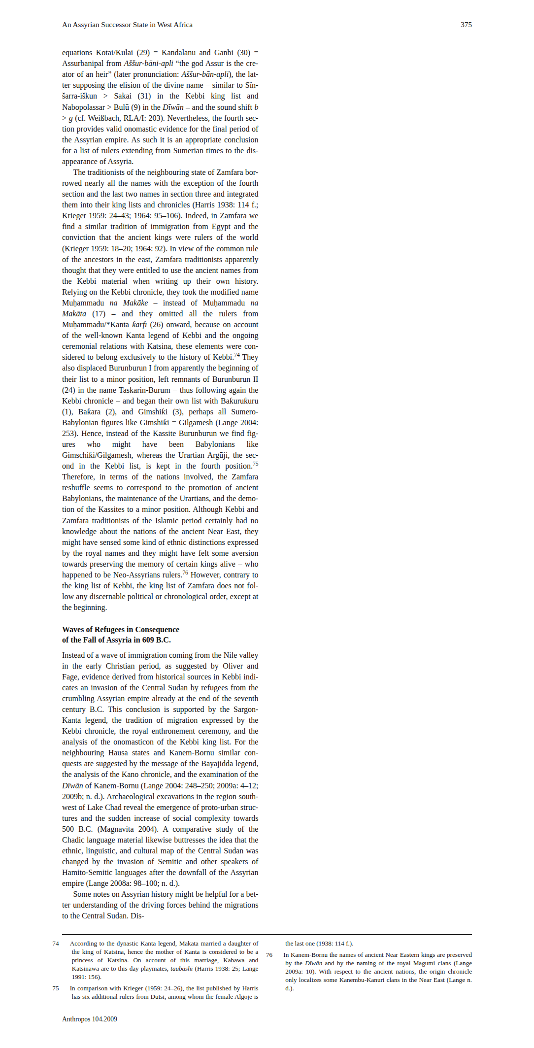An Assyrian Successor State in West Africa 375
equations Kotai/Kulai (29) = Kandalanu and Ganbi (30) = Assurbanipal from Aššur-bāni-apli “the god Assur is the creator of an heir” (later pronunciation: Aššur-bān-apli), the latter supposing the elision of the divine name – similar to Sîn-šarra-iškun > Sakai (31) in the Kebbi king list and Nabopolassar > Bulū (9) in the Dīwān – and the sound shift b > g (cf. Weißbach, RLA/I: 203). Nevertheless, the fourth section provides valid onomastic evidence for the final period of the Assyrian empire. As such it is an appropriate conclusion for a list of rulers extending from Sumerian times to the disappearance of Assyria.
The traditionists of the neighbouring state of Zamfara borrowed nearly all the names with the exception of the fourth section and the last two names in section three and integrated them into their king lists and chronicles (Harris 1938: 114 f.; Krieger 1959: 24–43; 1964: 95–106). Indeed, in Zamfara we find a similar tradition of immigration from Egypt and the conviction that the ancient kings were rulers of the world (Krieger 1959: 18–20; 1964: 92). In view of the common rule of the ancestors in the east, Zamfara traditionists apparently thought that they were entitled to use the ancient names from the Kebbi material when writing up their own history. Relying on the Kebbi chronicle, they took the modified name Muḥammadu na Makāke – instead of Muḥammadu na Makāta (17) – and they omitted all the rulers from Muḥammadu/*Kantā ƙarfī (26) onward, because on account of the well-known Kanta legend of Kebbi and the ongoing ceremonial relations with Katsina, these elements were considered to belong exclusively to the history of Kebbi.74 They also displaced Burunburun I from apparently the beginning of their list to a minor position, left remnants of Burunburun II (24) in the name Taskarin-Burum – thus following again the Kebbi chronicle – and began their own list with Baƙuruƙuru (1), Baƙara (2), and Gimshiƙi (3), perhaps all Sumero-Babylonian figures like Gimshiƙi = Gilgamesh (Lange 2004: 253). Hence, instead of the Kassite Burunburun we find figures who might have been Babylonians like Gimschiƙi/Gilgamesh, whereas the Urartian Argūji, the second in the Kebbi list, is kept in the fourth position.75 Therefore, in terms of the nations involved, the Zamfara reshuffle seems to correspond to the promotion of ancient Babylonians, the maintenance of the Urartians, and the demotion of the Kassites to a minor position. Although Kebbi and Zamfara traditionists of the Islamic period certainly had no knowledge about the nations of the ancient Near East, they might have sensed some kind of ethnic distinctions expressed by the royal names and they might have felt some aversion towards preserving the memory of certain kings alive – who happened to be Neo-Assyrians rulers.76 However, contrary to the king list of Kebbi, the king list of Zamfara does not follow any discernable political or chronological order, except at the beginning.
Waves of Refugees in Consequence
of the Fall of Assyria in 609 B.C.
Instead of a wave of immigration coming from the Nile valley in the early Christian period, as suggested by Oliver and Fage, evidence derived from historical sources in Kebbi indicates an invasion of the Central Sudan by refugees from the crumbling Assyrian empire already at the end of the seventh century B.C. This conclusion is supported by the Sargon-Kanta legend, the tradition of migration expressed by the Kebbi chronicle, the royal enthronement ceremony, and the analysis of the onomasticon of the Kebbi king list. For the neighbouring Hausa states and Kanem-Bornu similar conquests are suggested by the message of the Bayajidda legend, the analysis of the Kano chronicle, and the examination of the Dīwān of Kanem-Bornu (Lange 2004: 248–250; 2009a: 4–12; 2009b; n. d.). Archaeological excavations in the region southwest of Lake Chad reveal the emergence of proto-urban structures and the sudden increase of social complexity towards 500 B.C. (Magnavita 2004). A comparative study of the Chadic language material likewise buttresses the idea that the ethnic, linguistic, and cultural map of the Central Sudan was changed by the invasion of Semitic and other speakers of Hamito-Semitic languages after the downfall of the Assyrian empire (Lange 2008a: 98–100; n. d.).
Some notes on Assyrian history might be helpful for a better understanding of the driving forces behind the migrations to the Central Sudan. Dis-
74 According to the dynastic Kanta legend, Makata married a daughter of the king of Katsina, hence the mother of Kanta is considered to be a princess of Katsina. On account of this marriage, Kabawa and Katsinawa are to this day playmates, taubāshī (Harris 1938: 25; Lange 1991: 156).
75 In comparison with Krieger (1959: 24–26), the list published by Harris has six additional rulers from Dutsi, among whom the female Algoje is the last one (1938: 114 f.).
76 In Kanem-Bornu the names of ancient Near Eastern kings are preserved by the Dīwān and by the naming of the royal Magumi clans (Lange 2009a: 10). With respect to the ancient nations, the origin chronicle only localizes some Kanembu-Kanuri clans in the Near East (Lange n. d.).
Anthropos 104.2009